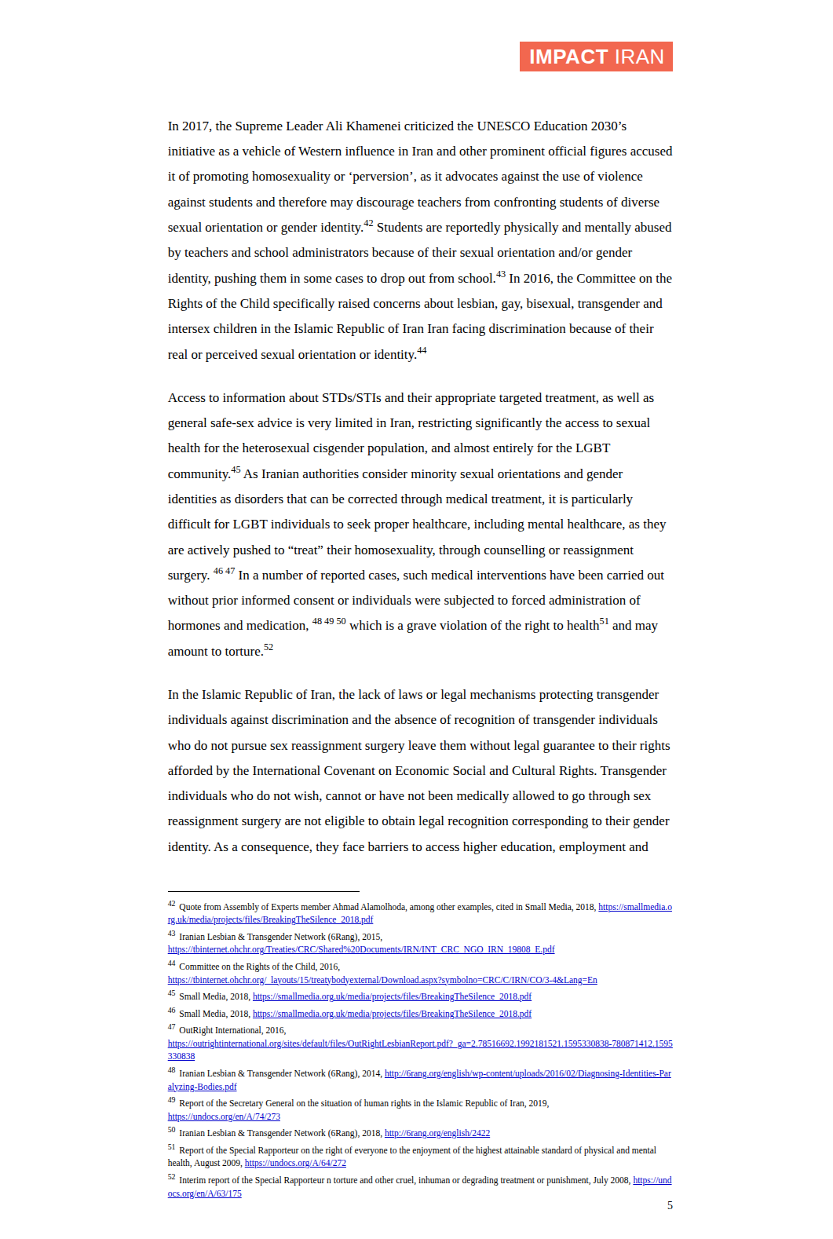IMPACT IRAN
In 2017, the Supreme Leader Ali Khamenei criticized the UNESCO Education 2030’s initiative as a vehicle of Western influence in Iran and other prominent official figures accused it of promoting homosexuality or ‘perversion’, as it advocates against the use of violence against students and therefore may discourage teachers from confronting students of diverse sexual orientation or gender identity.42 Students are reportedly physically and mentally abused by teachers and school administrators because of their sexual orientation and/or gender identity, pushing them in some cases to drop out from school.43 In 2016, the Committee on the Rights of the Child specifically raised concerns about lesbian, gay, bisexual, transgender and intersex children in the Islamic Republic of Iran Iran facing discrimination because of their real or perceived sexual orientation or identity.44
Access to information about STDs/STIs and their appropriate targeted treatment, as well as general safe-sex advice is very limited in Iran, restricting significantly the access to sexual health for the heterosexual cisgender population, and almost entirely for the LGBT community.45 As Iranian authorities consider minority sexual orientations and gender identities as disorders that can be corrected through medical treatment, it is particularly difficult for LGBT individuals to seek proper healthcare, including mental healthcare, as they are actively pushed to “treat” their homosexuality, through counselling or reassignment surgery. 46 47 In a number of reported cases, such medical interventions have been carried out without prior informed consent or individuals were subjected to forced administration of hormones and medication, 48 49 50 which is a grave violation of the right to health51 and may amount to torture.52
In the Islamic Republic of Iran, the lack of laws or legal mechanisms protecting transgender individuals against discrimination and the absence of recognition of transgender individuals who do not pursue sex reassignment surgery leave them without legal guarantee to their rights afforded by the International Covenant on Economic Social and Cultural Rights. Transgender individuals who do not wish, cannot or have not been medically allowed to go through sex reassignment surgery are not eligible to obtain legal recognition corresponding to their gender identity. As a consequence, they face barriers to access higher education, employment and
42 Quote from Assembly of Experts member Ahmad Alamolhoda, among other examples, cited in Small Media, 2018, https://smallmedia.org.uk/media/projects/files/BreakingTheSilence_2018.pdf
43 Iranian Lesbian & Transgender Network (6Rang), 2015,
https://tbinternet.ohchr.org/Treaties/CRC/Shared%20Documents/IRN/INT_CRC_NGO_IRN_19808_E.pdf
44 Committee on the Rights of the Child, 2016,
https://tbinternet.ohchr.org/_layouts/15/treatybodyexternal/Download.aspx?symbolno=CRC/C/IRN/CO/3-4&Lang=En
45 Small Media, 2018, https://smallmedia.org.uk/media/projects/files/BreakingTheSilence_2018.pdf
46 Small Media, 2018, https://smallmedia.org.uk/media/projects/files/BreakingTheSilence_2018.pdf
47 OutRight International, 2016,
https://outrightinternational.org/sites/default/files/OutRightLesbianReport.pdf?_ga=2.78516692.1992181521.1595330838-780871412.1595330838
48 Iranian Lesbian & Transgender Network (6Rang), 2014, http://6rang.org/english/wp-content/uploads/2016/02/Diagnosing-Identities-Paralyzing-Bodies.pdf
49 Report of the Secretary General on the situation of human rights in the Islamic Republic of Iran, 2019,
https://undocs.org/en/A/74/273
50 Iranian Lesbian & Transgender Network (6Rang), 2018, http://6rang.org/english/2422
51 Report of the Special Rapporteur on the right of everyone to the enjoyment of the highest attainable standard of physical and mental health, August 2009, https://undocs.org/A/64/272
52 Interim report of the Special Rapporteur n torture and other cruel, inhuman or degrading treatment or punishment, July 2008, https://undocs.org/en/A/63/175
5